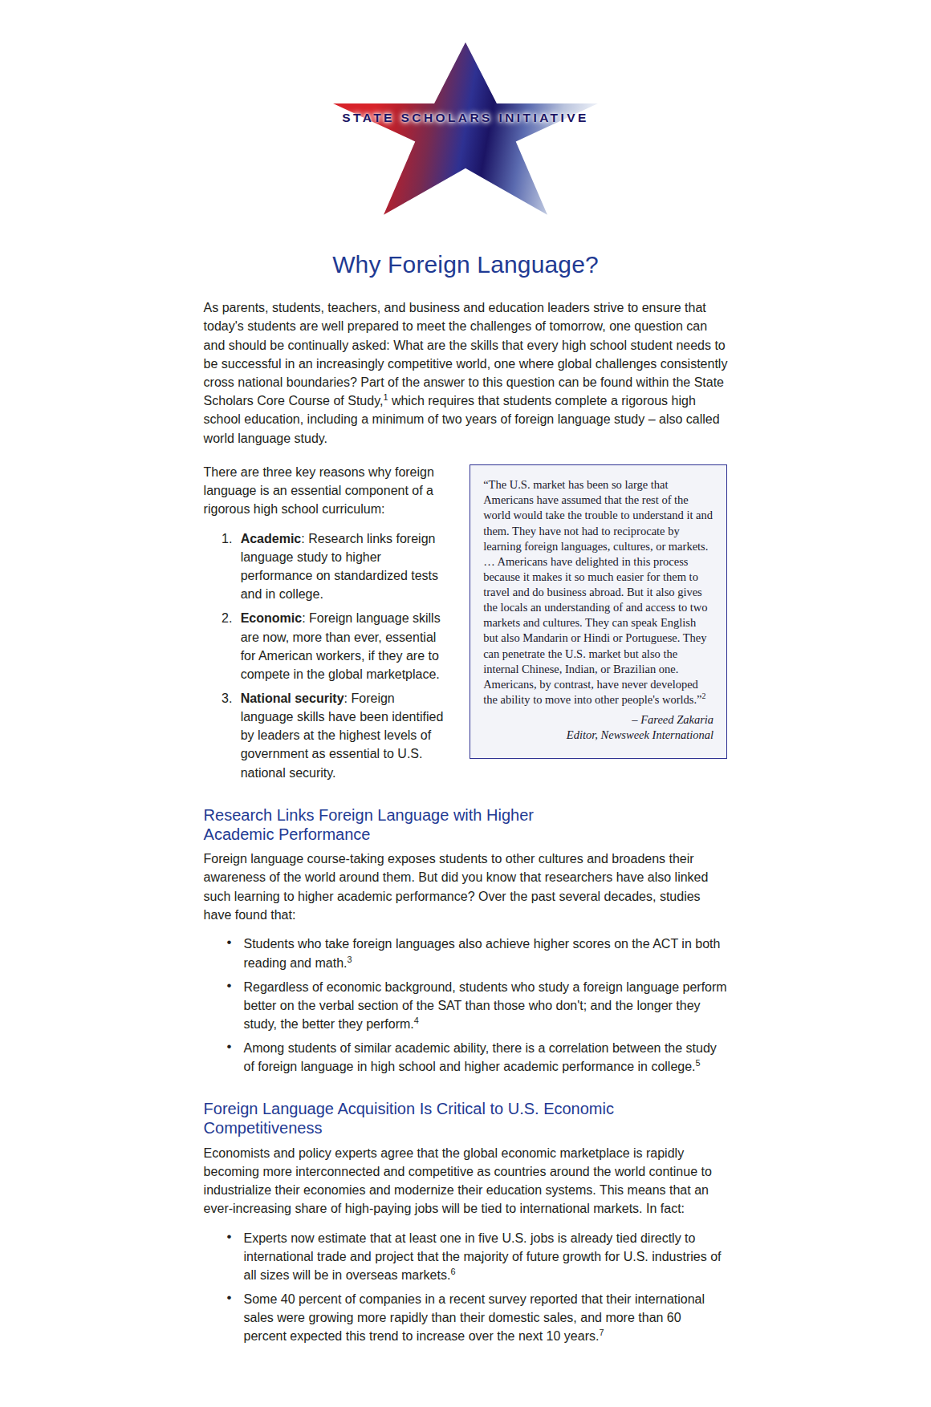State Scholars Initiative
Why Foreign Language?
As parents, students, teachers, and business and education leaders strive to ensure that today's students are well prepared to meet the challenges of tomorrow, one question can and should be continually asked: What are the skills that every high school student needs to be successful in an increasingly competitive world, one where global challenges consistently cross national boundaries? Part of the answer to this question can be found within the State Scholars Core Course of Study,1 which requires that students complete a rigorous high school education, including a minimum of two years of foreign language study – also called world language study.
“The U.S. market has been so large that Americans have assumed that the rest of the world would take the trouble to understand it and them. They have not had to reciprocate by learning foreign languages, cultures, or markets. … Americans have delighted in this process because it makes it so much easier for them to travel and do business abroad. But it also gives the locals an understanding of and access to two markets and cultures. They can speak English but also Mandarin or Hindi or Portuguese. They can penetrate the U.S. market but also the internal Chinese, Indian, or Brazilian one. Americans, by contrast, have never developed the ability to move into other people's worlds.”2
– Fareed Zakaria Editor, Newsweek International
There are three key reasons why foreign language is an essential component of a rigorous high school curriculum:
Academic: Research links foreign language study to higher performance on standardized tests and in college.
Economic: Foreign language skills are now, more than ever, essential for American workers, if they are to compete in the global marketplace.
National security: Foreign language skills have been identified by leaders at the highest levels of government as essential to U.S. national security.
Research Links Foreign Language with Higher
Academic Performance
Foreign language course-taking exposes students to other cultures and broadens their awareness of the world around them. But did you know that researchers have also linked such learning to higher academic performance? Over the past several decades, studies have found that:
Students who take foreign languages also achieve higher scores on the ACT in both reading and math.3
Regardless of economic background, students who study a foreign language perform better on the verbal section of the SAT than those who don't; and the longer they study, the better they perform.4
Among students of similar academic ability, there is a correlation between the study of foreign language in high school and higher academic performance in college.5
Foreign Language Acquisition Is Critical to U.S. Economic Competitiveness
Economists and policy experts agree that the global economic marketplace is rapidly becoming more interconnected and competitive as countries around the world continue to industrialize their economies and modernize their education systems. This means that an ever-increasing share of high-paying jobs will be tied to international markets. In fact:
Experts now estimate that at least one in five U.S. jobs is already tied directly to international trade and project that the majority of future growth for U.S. industries of all sizes will be in overseas markets.6
Some 40 percent of companies in a recent survey reported that their international sales were growing more rapidly than their domestic sales, and more than 60 percent expected this trend to increase over the next 10 years.7